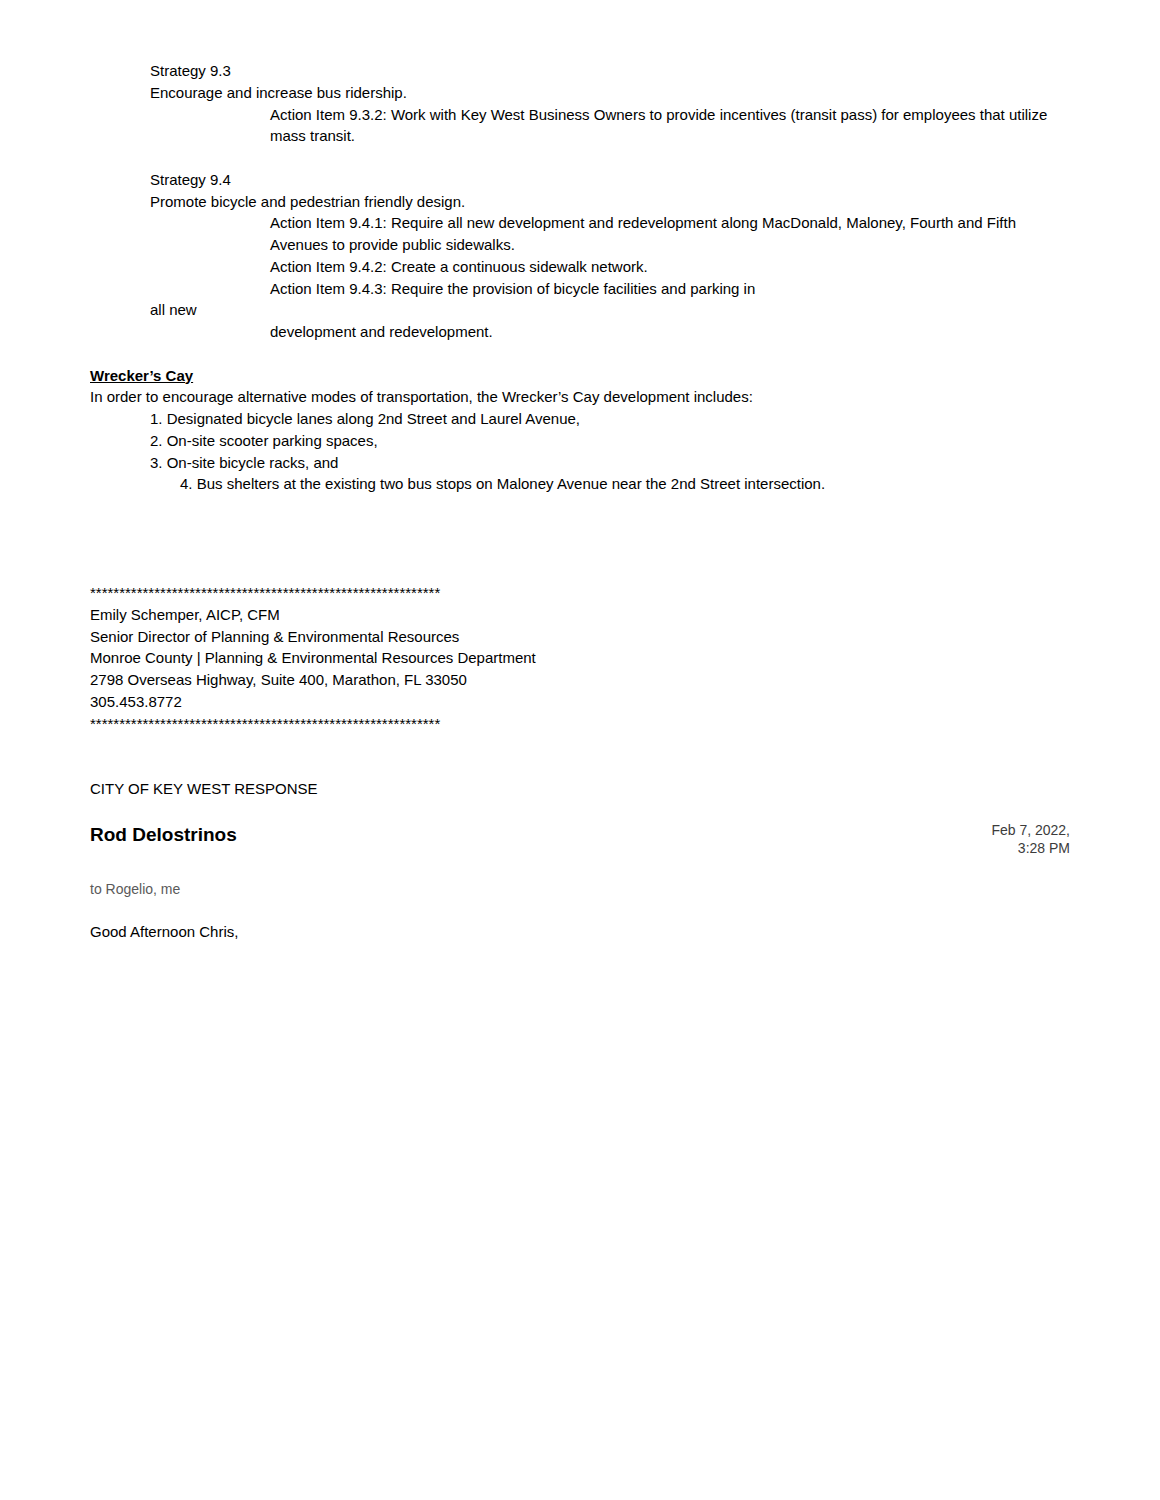Strategy 9.3
Encourage and increase bus ridership.
Action Item 9.3.2: Work with Key West Business Owners to provide incentives (transit pass) for employees that utilize mass transit.
Strategy 9.4
Promote bicycle and pedestrian friendly design.
Action Item 9.4.1: Require all new development and redevelopment along MacDonald, Maloney, Fourth and Fifth Avenues to provide public sidewalks.
Action Item 9.4.2: Create a continuous sidewalk network.
Action Item 9.4.3: Require the provision of bicycle facilities and parking in
all new
development and redevelopment.
Wrecker’s Cay
In order to encourage alternative modes of transportation, the Wrecker’s Cay development includes:
1. Designated bicycle lanes along 2nd Street and Laurel Avenue,
2. On-site scooter parking spaces,
3. On-site bicycle racks, and
4. Bus shelters at the existing two bus stops on Maloney Avenue near the 2nd Street intersection.
************************************************************
Emily Schemper, AICP, CFM
Senior Director of Planning & Environmental Resources
Monroe County | Planning & Environmental Resources Department
2798 Overseas Highway, Suite 400, Marathon, FL 33050
305.453.8772
************************************************************
CITY OF KEY WEST RESPONSE
Rod Delostrinos
Feb 7, 2022,
3:28 PM
to Rogelio, me
Good Afternoon Chris,